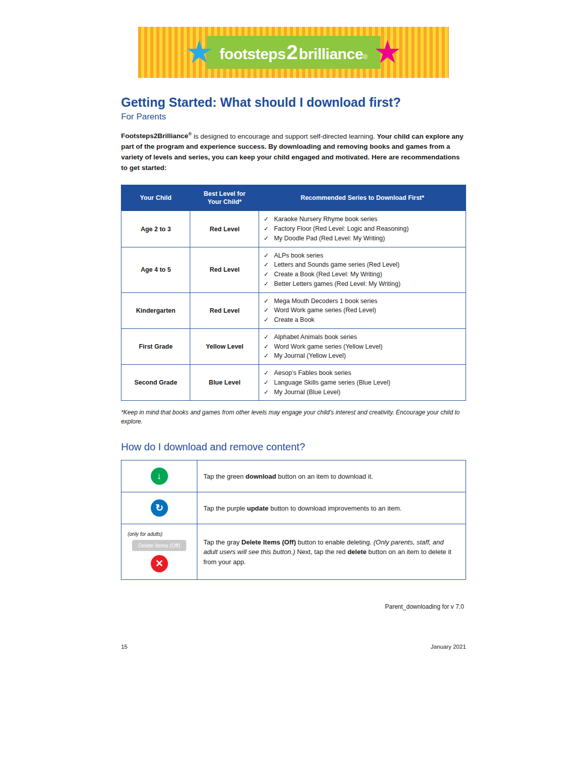★ footsteps 2 brilliance® ★
Getting Started: What should I download first?
For Parents
Footsteps2Brilliance® is designed to encourage and support self-directed learning. Your child can explore any part of the program and experience success. By downloading and removing books and games from a variety of levels and series, you can keep your child engaged and motivated. Here are recommendations to get started:
| Your Child | Best Level for Your Child* | Recommended Series to Download First* |
| --- | --- | --- |
| Age 2 to 3 | Red Level | Karaoke Nursery Rhyme book series Factory Floor (Red Level: Logic and Reasoning) My Doodle Pad (Red Level: My Writing) |
| Age 4 to 5 | Red Level | ALPs book series Letters and Sounds game series (Red Level) Create a Book (Red Level: My Writing) Better Letters games (Red Level: My Writing) |
| Kindergarten | Red Level | Mega Mouth Decoders 1 book series Word Work game series (Red Level) Create a Book |
| First Grade | Yellow Level | Alphabet Animals book series Word Work game series (Yellow Level) My Journal (Yellow Level) |
| Second Grade | Blue Level | Aesop’s Fables book series Language Skills game series (Blue Level) My Journal (Blue Level) |
*Keep in mind that books and games from other levels may engage your child’s interest and creativity. Encourage your child to explore.
How do I download and remove content?
| ↓ | Tap the green download button on an item to download it. |
| ↻ | Tap the purple update button to download improvements to an item. |
| (only for adults) Delete Items (Off) ✕ | Tap the gray Delete Items (Off) button to enable deleting. (Only parents, staff, and adult users will see this button.) Next, tap the red delete button on an item to delete it from your app. |
Parent_downloading for v 7.0
15 January 2021